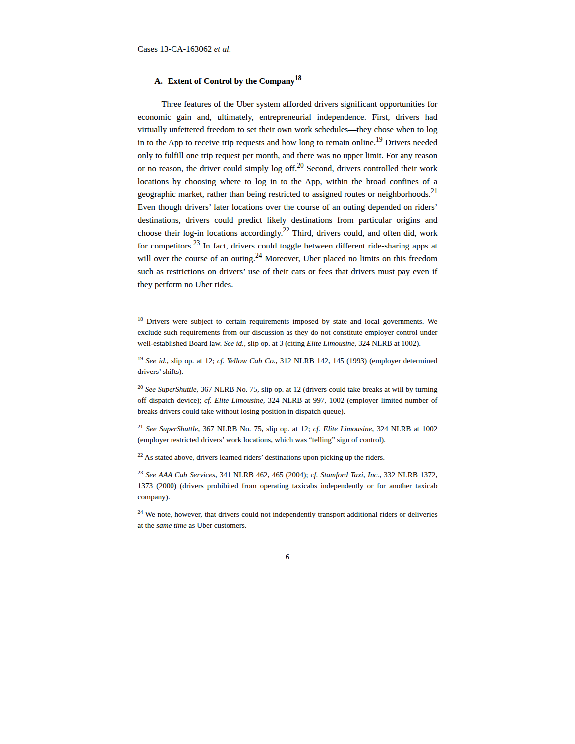Cases 13-CA-163062 et al.
A. Extent of Control by the Company18
Three features of the Uber system afforded drivers significant opportunities for economic gain and, ultimately, entrepreneurial independence. First, drivers had virtually unfettered freedom to set their own work schedules—they chose when to log in to the App to receive trip requests and how long to remain online.19 Drivers needed only to fulfill one trip request per month, and there was no upper limit. For any reason or no reason, the driver could simply log off.20 Second, drivers controlled their work locations by choosing where to log in to the App, within the broad confines of a geographic market, rather than being restricted to assigned routes or neighborhoods.21 Even though drivers’ later locations over the course of an outing depended on riders’ destinations, drivers could predict likely destinations from particular origins and choose their log-in locations accordingly.22 Third, drivers could, and often did, work for competitors.23 In fact, drivers could toggle between different ride-sharing apps at will over the course of an outing.24 Moreover, Uber placed no limits on this freedom such as restrictions on drivers’ use of their cars or fees that drivers must pay even if they perform no Uber rides.
18 Drivers were subject to certain requirements imposed by state and local governments. We exclude such requirements from our discussion as they do not constitute employer control under well-established Board law. See id., slip op. at 3 (citing Elite Limousine, 324 NLRB at 1002).
19 See id., slip op. at 12; cf. Yellow Cab Co., 312 NLRB 142, 145 (1993) (employer determined drivers’ shifts).
20 See SuperShuttle, 367 NLRB No. 75, slip op. at 12 (drivers could take breaks at will by turning off dispatch device); cf. Elite Limousine, 324 NLRB at 997, 1002 (employer limited number of breaks drivers could take without losing position in dispatch queue).
21 See SuperShuttle, 367 NLRB No. 75, slip op. at 12; cf. Elite Limousine, 324 NLRB at 1002 (employer restricted drivers’ work locations, which was “telling” sign of control).
22 As stated above, drivers learned riders’ destinations upon picking up the riders.
23 See AAA Cab Services, 341 NLRB 462, 465 (2004); cf. Stamford Taxi, Inc., 332 NLRB 1372, 1373 (2000) (drivers prohibited from operating taxicabs independently or for another taxicab company).
24 We note, however, that drivers could not independently transport additional riders or deliveries at the same time as Uber customers.
6